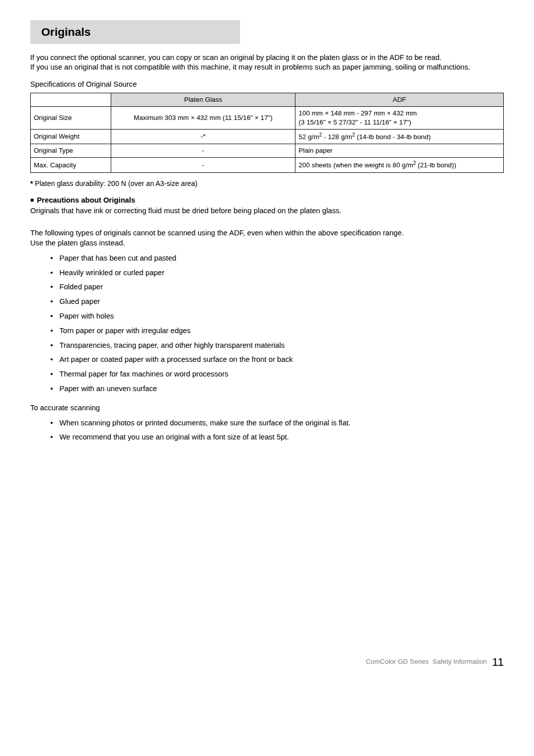Originals
If you connect the optional scanner, you can copy or scan an original by placing it on the platen glass or in the ADF to be read.
If you use an original that is not compatible with this machine, it may result in problems such as paper jamming, soiling or malfunctions.
Specifications of Original Source
| | Platen Glass | ADF |
| --- | --- | --- |
| Original Size | Maximum 303 mm × 432 mm (11 15/16" × 17") | 100 mm × 148 mm - 297 mm × 432 mm (3 15/16" × 5 27/32" - 11 11/16" × 17") |
| Original Weight | -* | 52 g/m 2 - 128 g/m 2 (14-lb bond - 34-lb bond) |
| Original Type | - | Plain paper |
| Max. Capacity | - | 200 sheets (when the weight is 80 g/m 2 (21-lb bond)) |
* Platen glass durability: 200 N (over an A3-size area)
■Precautions about Originals
Originals that have ink or correcting fluid must be dried before being placed on the platen glass.
The following types of originals cannot be scanned using the ADF, even when within the above specification range.
Use the platen glass instead.
Paper that has been cut and pasted
Heavily wrinkled or curled paper
Folded paper
Glued paper
Paper with holes
Torn paper or paper with irregular edges
Transparencies, tracing paper, and other highly transparent materials
Art paper or coated paper with a processed surface on the front or back
Thermal paper for fax machines or word processors
Paper with an uneven surface
To accurate scanning
When scanning photos or printed documents, make sure the surface of the original is flat.
We recommend that you use an original with a font size of at least 5pt.
ComColor GD Series Safety Information11